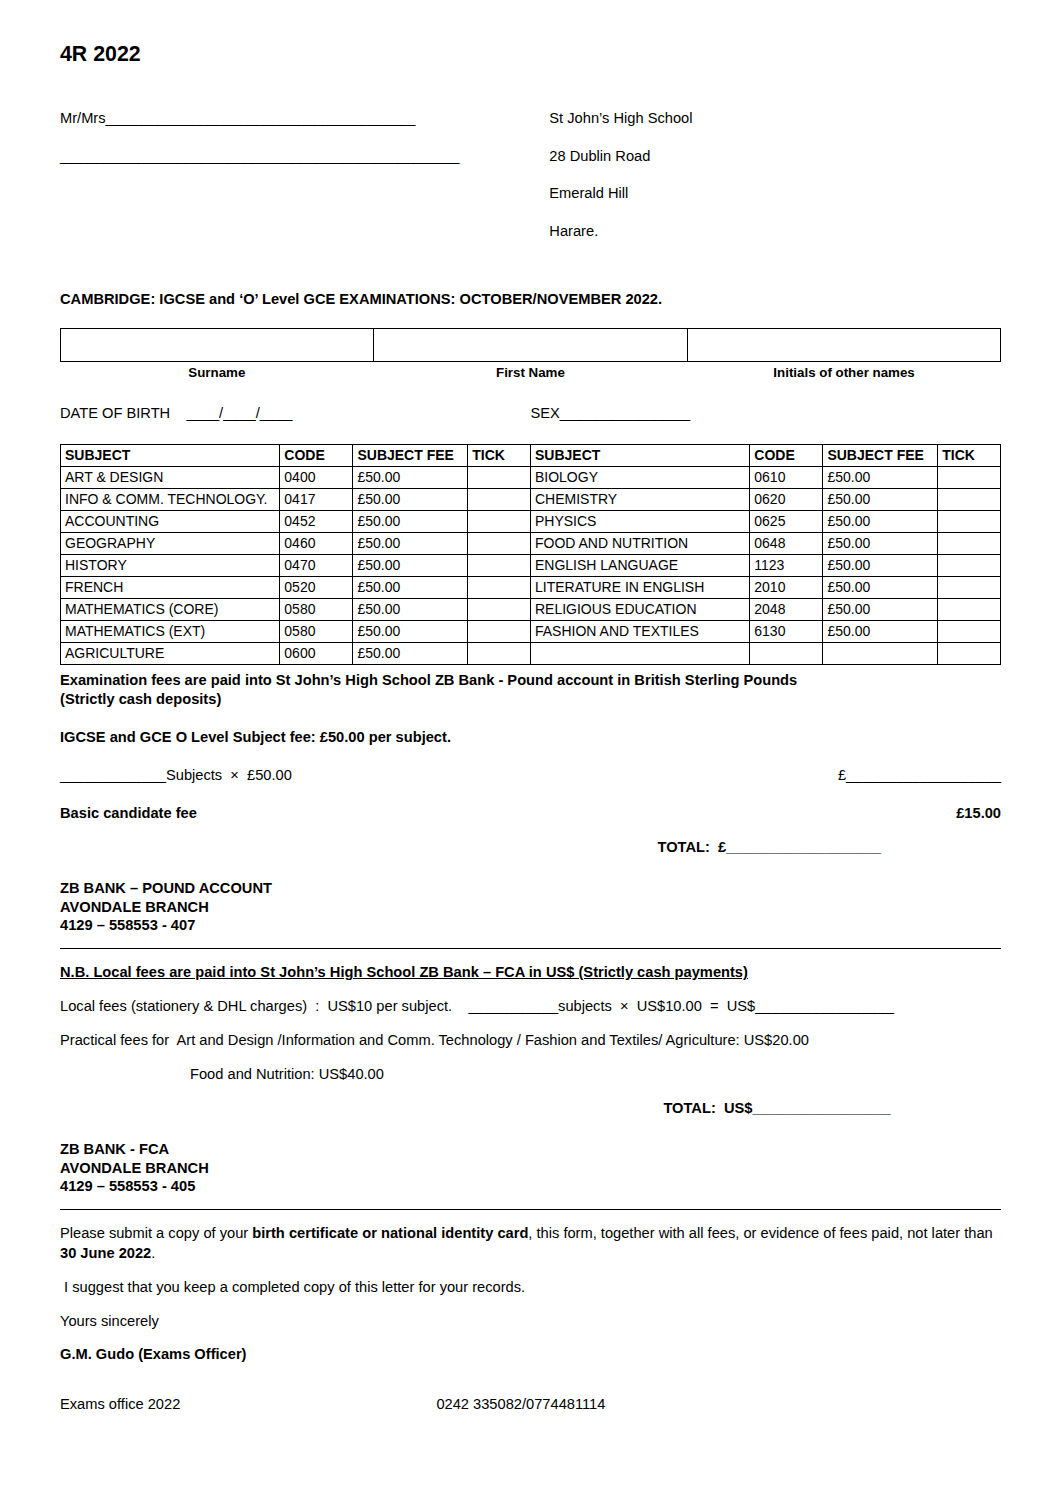4R 2022
Mr/Mrs______________________________________
_________________________________________________
St John’s High School
28 Dublin Road
Emerald Hill
Harare.
CAMBRIDGE: IGCSE and ‘O’ Level GCE EXAMINATIONS: OCTOBER/NOVEMBER 2022.
Surname First Name Initials of other names
DATE OF BIRTH ____/____/____
SEX________________
| SUBJECT | CODE | SUBJECT FEE | TICK | SUBJECT | CODE | SUBJECT FEE | TICK |
| --- | --- | --- | --- | --- | --- | --- | --- |
| ART & DESIGN | 0400 | £50.00 | | BIOLOGY | 0610 | £50.00 | |
| INFO & COMM. TECHNOLOGY. | 0417 | £50.00 | | CHEMISTRY | 0620 | £50.00 | |
| ACCOUNTING | 0452 | £50.00 | | PHYSICS | 0625 | £50.00 | |
| GEOGRAPHY | 0460 | £50.00 | | FOOD AND NUTRITION | 0648 | £50.00 | |
| HISTORY | 0470 | £50.00 | | ENGLISH LANGUAGE | 1123 | £50.00 | |
| FRENCH | 0520 | £50.00 | | LITERATURE IN ENGLISH | 2010 | £50.00 | |
| MATHEMATICS (CORE) | 0580 | £50.00 | | RELIGIOUS EDUCATION | 2048 | £50.00 | |
| MATHEMATICS (EXT) | 0580 | £50.00 | | FASHION AND TEXTILES | 6130 | £50.00 | |
| AGRICULTURE | 0600 | £50.00 | | | | | |
Examination fees are paid into St John’s High School ZB Bank - Pound account in British Sterling Pounds
(Strictly cash deposits)
IGCSE and GCE O Level Subject fee: £50.00 per subject.
_____________Subjects × £50.00 £___________________
Basic candidate fee £15.00
TOTAL: £___________________
ZB BANK – POUND ACCOUNT
AVONDALE BRANCH
4129 – 558553 - 407
N.B. Local fees are paid into St John’s High School ZB Bank – FCA in US$ (Strictly cash payments)
Local fees (stationery & DHL charges) : US$10 per subject. ___________subjects × US$10.00 = US$_________________
Practical fees for Art and Design /Information and Comm. Technology / Fashion and Textiles/ Agriculture: US$20.00
Food and Nutrition: US$40.00
TOTAL: US$_________________
ZB BANK - FCA
AVONDALE BRANCH
4129 – 558553 - 405
Please submit a copy of your birth certificate or national identity card, this form, together with all fees, or evidence of fees paid, not later than 30 June 2022.
I suggest that you keep a completed copy of this letter for your records.
Yours sincerely
G.M. Gudo (Exams Officer)
Exams office 2022
0242 335082/0774481114